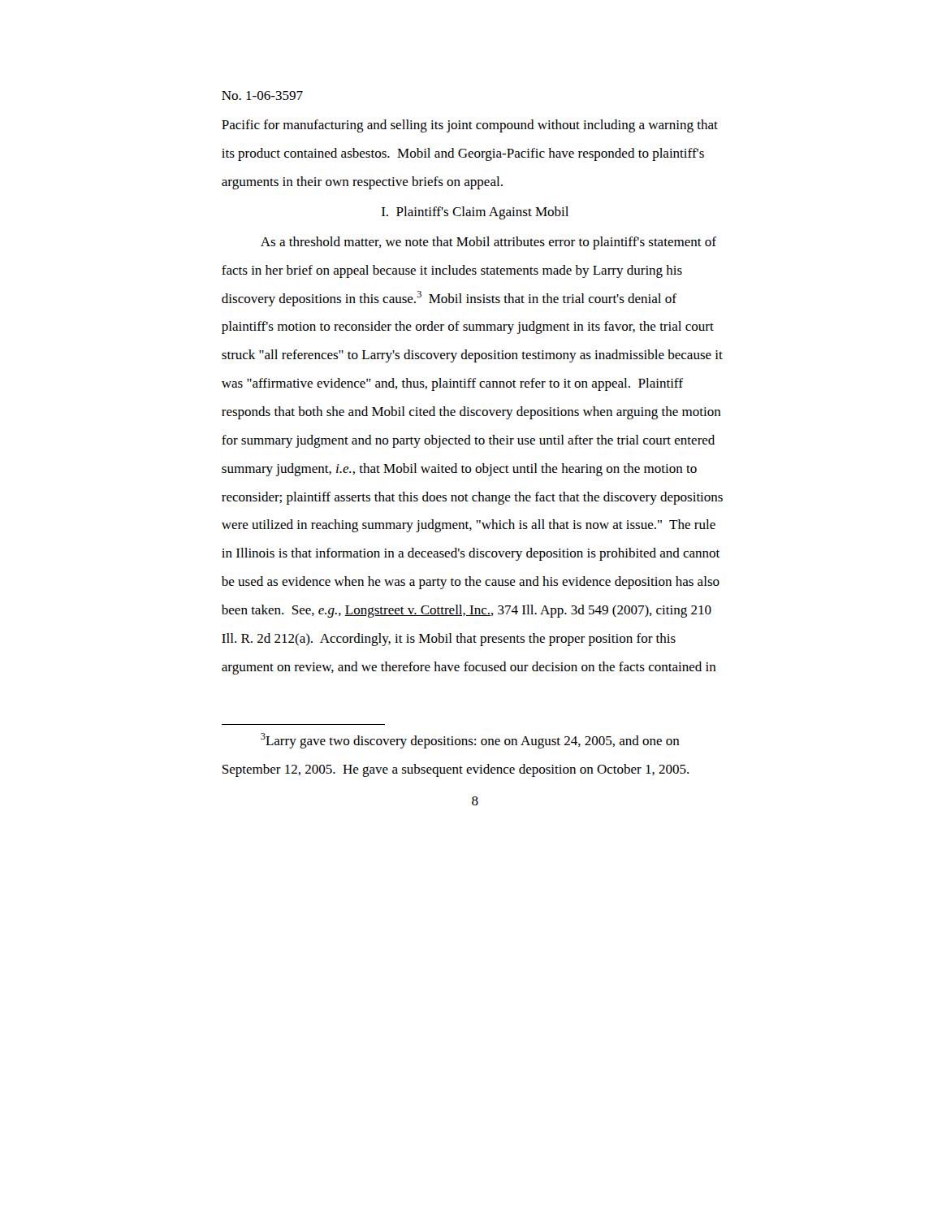No. 1-06-3597
Pacific for manufacturing and selling its joint compound without including a warning that its product contained asbestos. Mobil and Georgia-Pacific have responded to plaintiff's arguments in their own respective briefs on appeal.
I. Plaintiff's Claim Against Mobil
As a threshold matter, we note that Mobil attributes error to plaintiff's statement of facts in her brief on appeal because it includes statements made by Larry during his discovery depositions in this cause.3 Mobil insists that in the trial court's denial of plaintiff's motion to reconsider the order of summary judgment in its favor, the trial court struck "all references" to Larry's discovery deposition testimony as inadmissible because it was "affirmative evidence" and, thus, plaintiff cannot refer to it on appeal. Plaintiff responds that both she and Mobil cited the discovery depositions when arguing the motion for summary judgment and no party objected to their use until after the trial court entered summary judgment, i.e., that Mobil waited to object until the hearing on the motion to reconsider; plaintiff asserts that this does not change the fact that the discovery depositions were utilized in reaching summary judgment, "which is all that is now at issue." The rule in Illinois is that information in a deceased's discovery deposition is prohibited and cannot be used as evidence when he was a party to the cause and his evidence deposition has also been taken. See, e.g., Longstreet v. Cottrell, Inc., 374 Ill. App. 3d 549 (2007), citing 210 Ill. R. 2d 212(a). Accordingly, it is Mobil that presents the proper position for this argument on review, and we therefore have focused our decision on the facts contained in
3Larry gave two discovery depositions: one on August 24, 2005, and one on September 12, 2005. He gave a subsequent evidence deposition on October 1, 2005.
8